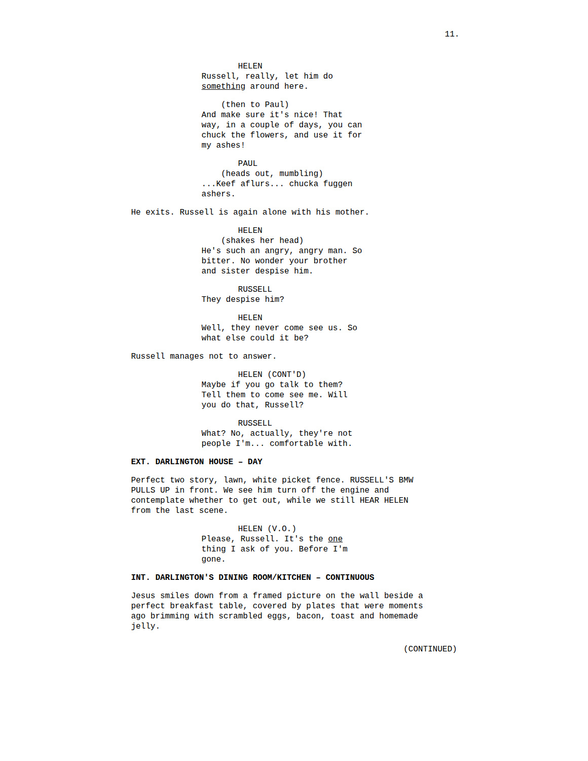11.
HELEN
Russell, really, let him do something around here.
(then to Paul)
And make sure it's nice! That way, in a couple of days, you can chuck the flowers, and use it for my ashes!
PAUL
(heads out, mumbling)
...Keef aflurs... chucka fuggen ashers.
He exits. Russell is again alone with his mother.
HELEN
(shakes her head)
He's such an angry, angry man. So bitter. No wonder your brother and sister despise him.
RUSSELL
They despise him?
HELEN
Well, they never come see us. So what else could it be?
Russell manages not to answer.
HELEN (CONT'D)
Maybe if you go talk to them? Tell them to come see me. Will you do that, Russell?
RUSSELL
What? No, actually, they're not people I'm... comfortable with.
EXT. DARLINGTON HOUSE – DAY
Perfect two story, lawn, white picket fence. RUSSELL'S BMW PULLS UP in front. We see him turn off the engine and contemplate whether to get out, while we still HEAR HELEN from the last scene.
HELEN (V.O.)
Please, Russell. It's the one thing I ask of you. Before I'm gone.
INT. DARLINGTON'S DINING ROOM/KITCHEN – CONTINUOUS
Jesus smiles down from a framed picture on the wall beside a perfect breakfast table, covered by plates that were moments ago brimming with scrambled eggs, bacon, toast and homemade jelly.
(CONTINUED)